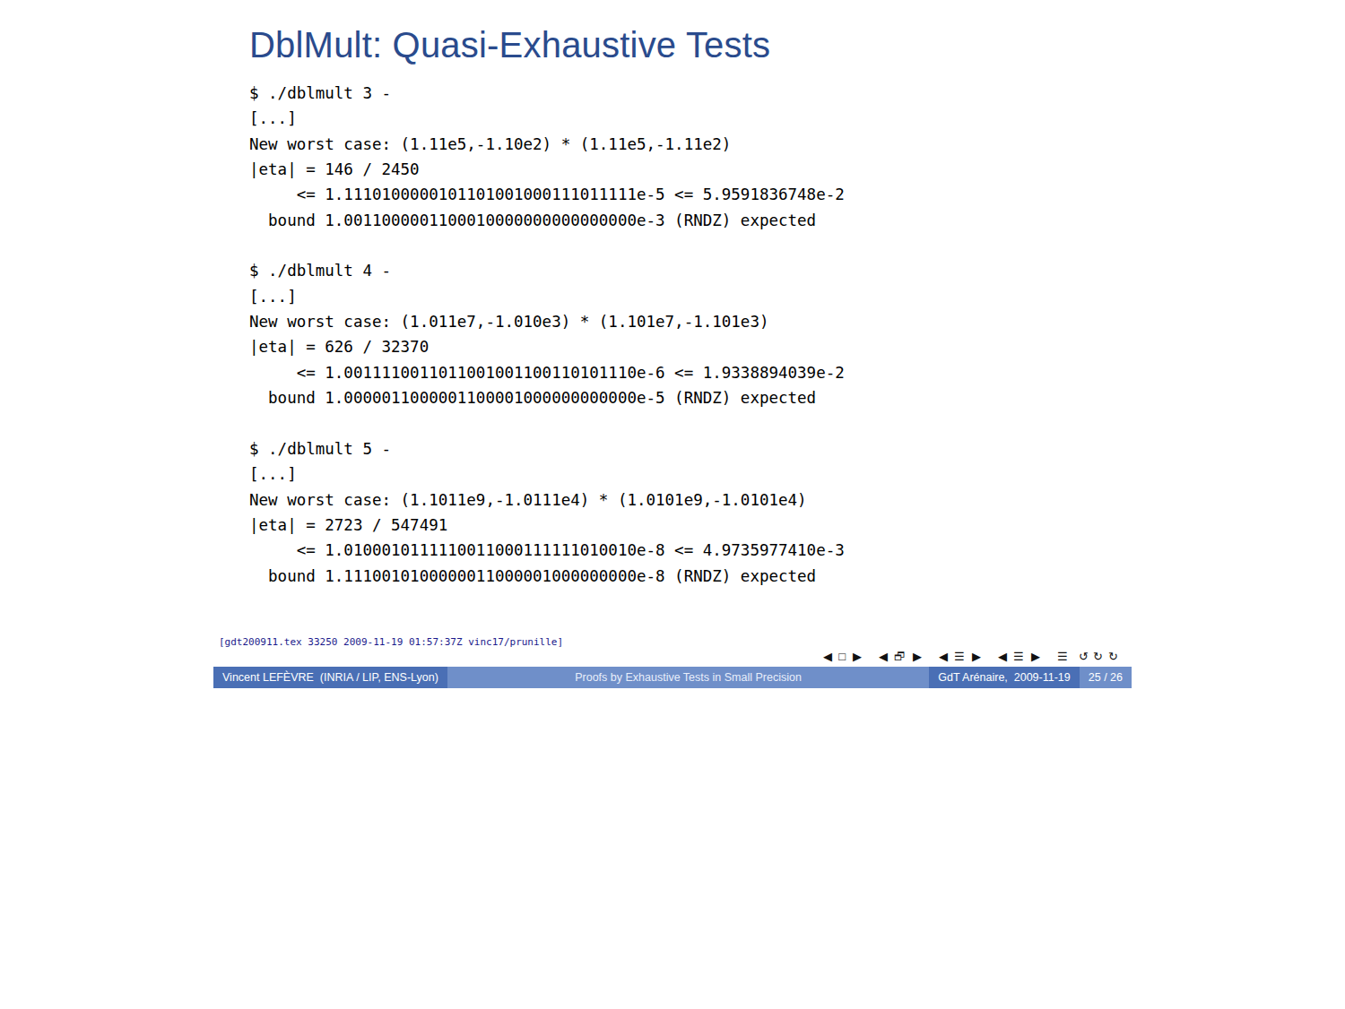DblMult: Quasi-Exhaustive Tests
$ ./dblmult 3 -
[...]
New worst case: (1.11e5,-1.10e2) * (1.11e5,-1.11e2)
|eta| = 146 / 2450
     <= 1.1110100000101101001000111011111e-5 <= 5.9591836748e-2
  bound 1.0011000001100010000000000000000e-3 (RNDZ) expected

$ ./dblmult 4 -
[...]
New worst case: (1.011e7,-1.010e3) * (1.101e7,-1.101e3)
|eta| = 626 / 32370
     <= 1.0011110011011001001100110101110e-6 <= 1.9338894039e-2
  bound 1.0000011000001100001000000000000e-5 (RNDZ) expected

$ ./dblmult 5 -
[...]
New worst case: (1.1011e9,-1.0111e4) * (1.0101e9,-1.0101e4)
|eta| = 2723 / 547491
     <= 1.0100010111110011000111111010010e-8 <= 4.9735977410e-3
  bound 1.1110010100000011000001000000000e-8 (RNDZ) expected
[gdt200911.tex 33250 2009-11-19 01:57:37Z vinc17/prunille]
◀ □ ▶ ◀ 🗗 ▶ ◀ ☰ ▶ ◀ ☰ ▶ ☰ ↺ ↻ ↻
Vincent LEFÈVRE (INRIA / LIP, ENS-Lyon)
Proofs by Exhaustive Tests in Small Precision
GdT Arénaire, 2009-11-19
25 / 26